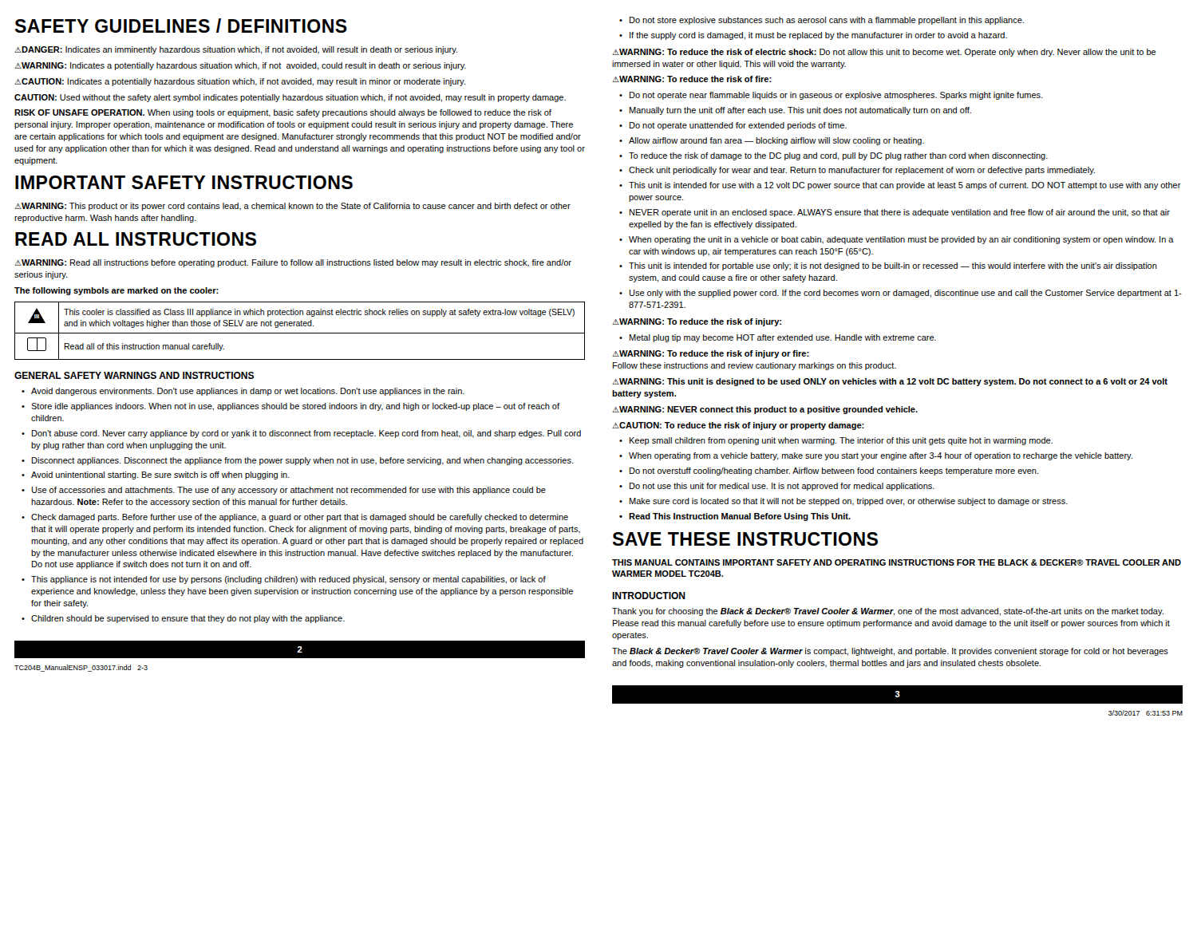Safety Guidelines / Definitions
DANGER: Indicates an imminently hazardous situation which, if not avoided, will result in death or serious injury.
WARNING: Indicates a potentially hazardous situation which, if not avoided, could result in death or serious injury.
CAUTION: Indicates a potentially hazardous situation which, if not avoided, may result in minor or moderate injury.
CAUTION: Used without the safety alert symbol indicates potentially hazardous situation which, if not avoided, may result in property damage.
RISK OF UNSAFE OPERATION. When using tools or equipment, basic safety precautions should always be followed to reduce the risk of personal injury. Improper operation, maintenance or modification of tools or equipment could result in serious injury and property damage. There are certain applications for which tools and equipment are designed. Manufacturer strongly recommends that this product NOT be modified and/or used for any application other than for which it was designed. Read and understand all warnings and operating instructions before using any tool or equipment.
Important Safety Instructions
WARNING: This product or its power cord contains lead, a chemical known to the State of California to cause cancer and birth defect or other reproductive harm. Wash hands after handling.
Read All Instructions
WARNING: Read all instructions before operating product. Failure to follow all instructions listed below may result in electric shock, fire and/or serious injury.
The following symbols are marked on the cooler:
| III | This cooler is classified as Class III appliance in which protection against electric shock relies on supply at safety extra-low voltage (SELV) and in which voltages higher than those of SELV are not generated. |
| | Read all of this instruction manual carefully. |
General Safety Warnings and Instructions
Avoid dangerous environments. Don't use appliances in damp or wet locations. Don't use appliances in the rain.
Store idle appliances indoors. When not in use, appliances should be stored indoors in dry, and high or locked-up place – out of reach of children.
Don't abuse cord. Never carry appliance by cord or yank it to disconnect from receptacle. Keep cord from heat, oil, and sharp edges. Pull cord by plug rather than cord when unplugging the unit.
Disconnect appliances. Disconnect the appliance from the power supply when not in use, before servicing, and when changing accessories.
Avoid unintentional starting. Be sure switch is off when plugging in.
Use of accessories and attachments. The use of any accessory or attachment not recommended for use with this appliance could be hazardous. Note: Refer to the accessory section of this manual for further details.
Check damaged parts. Before further use of the appliance, a guard or other part that is damaged should be carefully checked to determine that it will operate properly and perform its intended function. Check for alignment of moving parts, binding of moving parts, breakage of parts, mounting, and any other conditions that may affect its operation. A guard or other part that is damaged should be properly repaired or replaced by the manufacturer unless otherwise indicated elsewhere in this instruction manual. Have defective switches replaced by the manufacturer. Do not use appliance if switch does not turn it on and off.
This appliance is not intended for use by persons (including children) with reduced physical, sensory or mental capabilities, or lack of experience and knowledge, unless they have been given supervision or instruction concerning use of the appliance by a person responsible for their safety.
Children should be supervised to ensure that they do not play with the appliance.
2
TC204B_ManualENSP_033017.indd 2-3
Do not store explosive substances such as aerosol cans with a flammable propellant in this appliance.
If the supply cord is damaged, it must be replaced by the manufacturer in order to avoid a hazard.
WARNING: To reduce the risk of electric shock: Do not allow this unit to become wet. Operate only when dry. Never allow the unit to be immersed in water or other liquid. This will void the warranty.
WARNING: To reduce the risk of fire:
Do not operate near flammable liquids or in gaseous or explosive atmospheres. Sparks might ignite fumes.
Manually turn the unit off after each use. This unit does not automatically turn on and off.
Do not operate unattended for extended periods of time.
Allow airflow around fan area — blocking airflow will slow cooling or heating.
To reduce the risk of damage to the DC plug and cord, pull by DC plug rather than cord when disconnecting.
Check unit periodically for wear and tear. Return to manufacturer for replacement of worn or defective parts immediately.
This unit is intended for use with a 12 volt DC power source that can provide at least 5 amps of current. DO NOT attempt to use with any other power source.
NEVER operate unit in an enclosed space. ALWAYS ensure that there is adequate ventilation and free flow of air around the unit, so that air expelled by the fan is effectively dissipated.
When operating the unit in a vehicle or boat cabin, adequate ventilation must be provided by an air conditioning system or open window. In a car with windows up, air temperatures can reach 150°F (65°C).
This unit is intended for portable use only; it is not designed to be built-in or recessed — this would interfere with the unit's air dissipation system, and could cause a fire or other safety hazard.
Use only with the supplied power cord. If the cord becomes worn or damaged, discontinue use and call the Customer Service department at 1-877-571-2391.
WARNING: To reduce the risk of injury:
Metal plug tip may become HOT after extended use. Handle with extreme care.
WARNING: To reduce the risk of injury or fire:
Follow these instructions and review cautionary markings on this product.
WARNING: This unit is designed to be used ONLY on vehicles with a 12 volt DC battery system. Do not connect to a 6 volt or 24 volt battery system.
WARNING: NEVER connect this product to a positive grounded vehicle.
CAUTION: To reduce the risk of injury or property damage:
Keep small children from opening unit when warming. The interior of this unit gets quite hot in warming mode.
When operating from a vehicle battery, make sure you start your engine after 3-4 hour of operation to recharge the vehicle battery.
Do not overstuff cooling/heating chamber. Airflow between food containers keeps temperature more even.
Do not use this unit for medical use. It is not approved for medical applications.
Make sure cord is located so that it will not be stepped on, tripped over, or otherwise subject to damage or stress.
Read This Instruction Manual Before Using This Unit.
Save These Instructions
THIS MANUAL CONTAINS IMPORTANT SAFETY AND OPERATING INSTRUCTIONS FOR THE BLACK & DECKER® TRAVEL COOLER AND WARMER MODEL TC204B.
Introduction
Thank you for choosing the Black & Decker® Travel Cooler & Warmer, one of the most advanced, state-of-the-art units on the market today. Please read this manual carefully before use to ensure optimum performance and avoid damage to the unit itself or power sources from which it operates.
The Black & Decker® Travel Cooler & Warmer is compact, lightweight, and portable. It provides convenient storage for cold or hot beverages and foods, making conventional insulation-only coolers, thermal bottles and jars and insulated chests obsolete.
3
3/30/2017 6:31:53 PM